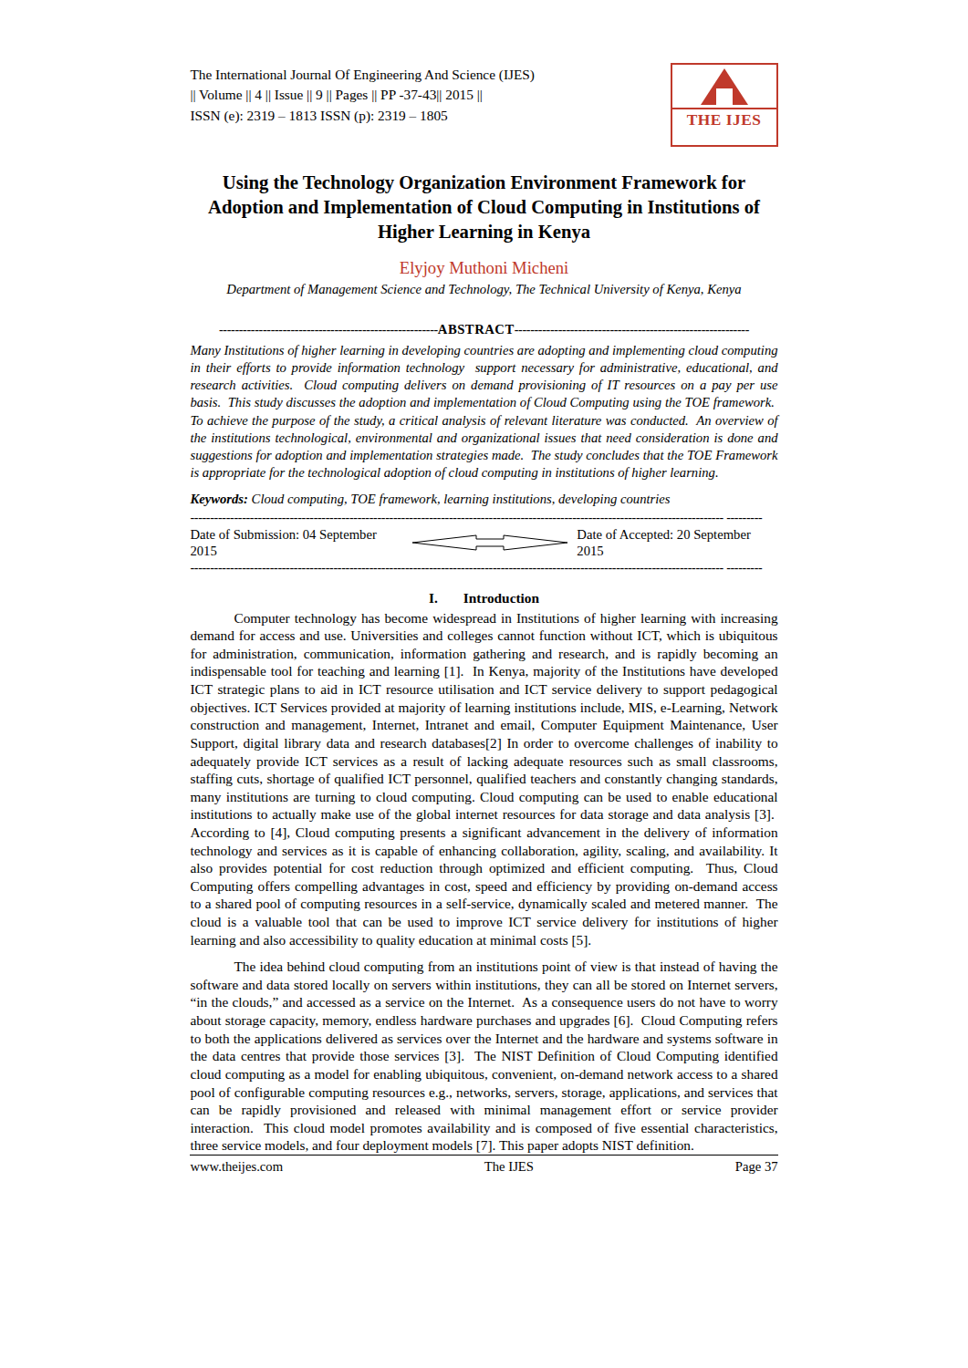The International Journal Of Engineering And Science (IJES)
|| Volume || 4 || Issue || 9 || Pages || PP -37-43|| 2015 ||
ISSN (e): 2319 – 1813 ISSN (p): 2319 – 1805
THE IJES
Using the Technology Organization Environment Framework for Adoption and Implementation of Cloud Computing in Institutions of Higher Learning in Kenya
Elyjoy Muthoni Micheni
Department of Management Science and Technology, The Technical University of Kenya, Kenya
-------------------------------------------------------ABSTRACT-----------------------------------------------------------
Many Institutions of higher learning in developing countries are adopting and implementing cloud computing in their efforts to provide information technology support necessary for administrative, educational, and research activities. Cloud computing delivers on demand provisioning of IT resources on a pay per use basis. This study discusses the adoption and implementation of Cloud Computing using the TOE framework. To achieve the purpose of the study, a critical analysis of relevant literature was conducted. An overview of the institutions technological, environmental and organizational issues that need consideration is done and suggestions for adoption and implementation strategies made. The study concludes that the TOE Framework is appropriate for the technological adoption of cloud computing in institutions of higher learning.
Keywords: Cloud computing, TOE framework, learning institutions, developing countries
-------------------------------------------------------------------------------------------------------------------------------------- ---------
Date of Submission: 04 September 2015
Date of Accepted: 20 September 2015
-------------------------------------------------------------------------------------------------------------------------------------- ---------
I. Introduction
Computer technology has become widespread in Institutions of higher learning with increasing demand for access and use. Universities and colleges cannot function without ICT, which is ubiquitous for administration, communication, information gathering and research, and is rapidly becoming an indispensable tool for teaching and learning [1]. In Kenya, majority of the Institutions have developed ICT strategic plans to aid in ICT resource utilisation and ICT service delivery to support pedagogical objectives. ICT Services provided at majority of learning institutions include, MIS, e-Learning, Network construction and management, Internet, Intranet and email, Computer Equipment Maintenance, User Support, digital library data and research databases[2] In order to overcome challenges of inability to adequately provide ICT services as a result of lacking adequate resources such as small classrooms, staffing cuts, shortage of qualified ICT personnel, qualified teachers and constantly changing standards, many institutions are turning to cloud computing. Cloud computing can be used to enable educational institutions to actually make use of the global internet resources for data storage and data analysis [3]. According to [4], Cloud computing presents a significant advancement in the delivery of information technology and services as it is capable of enhancing collaboration, agility, scaling, and availability. It also provides potential for cost reduction through optimized and efficient computing. Thus, Cloud Computing offers compelling advantages in cost, speed and efficiency by providing on-demand access to a shared pool of computing resources in a self-service, dynamically scaled and metered manner. The cloud is a valuable tool that can be used to improve ICT service delivery for institutions of higher learning and also accessibility to quality education at minimal costs [5].
The idea behind cloud computing from an institutions point of view is that instead of having the software and data stored locally on servers within institutions, they can all be stored on Internet servers, “in the clouds,” and accessed as a service on the Internet. As a consequence users do not have to worry about storage capacity, memory, endless hardware purchases and upgrades [6]. Cloud Computing refers to both the applications delivered as services over the Internet and the hardware and systems software in the data centres that provide those services [3]. The NIST Definition of Cloud Computing identified cloud computing as a model for enabling ubiquitous, convenient, on-demand network access to a shared pool of configurable computing resources e.g., networks, servers, storage, applications, and services that can be rapidly provisioned and released with minimal management effort or service provider interaction. This cloud model promotes availability and is composed of five essential characteristics, three service models, and four deployment models [7]. This paper adopts NIST definition.
www.theijes.com
The IJES
Page 37